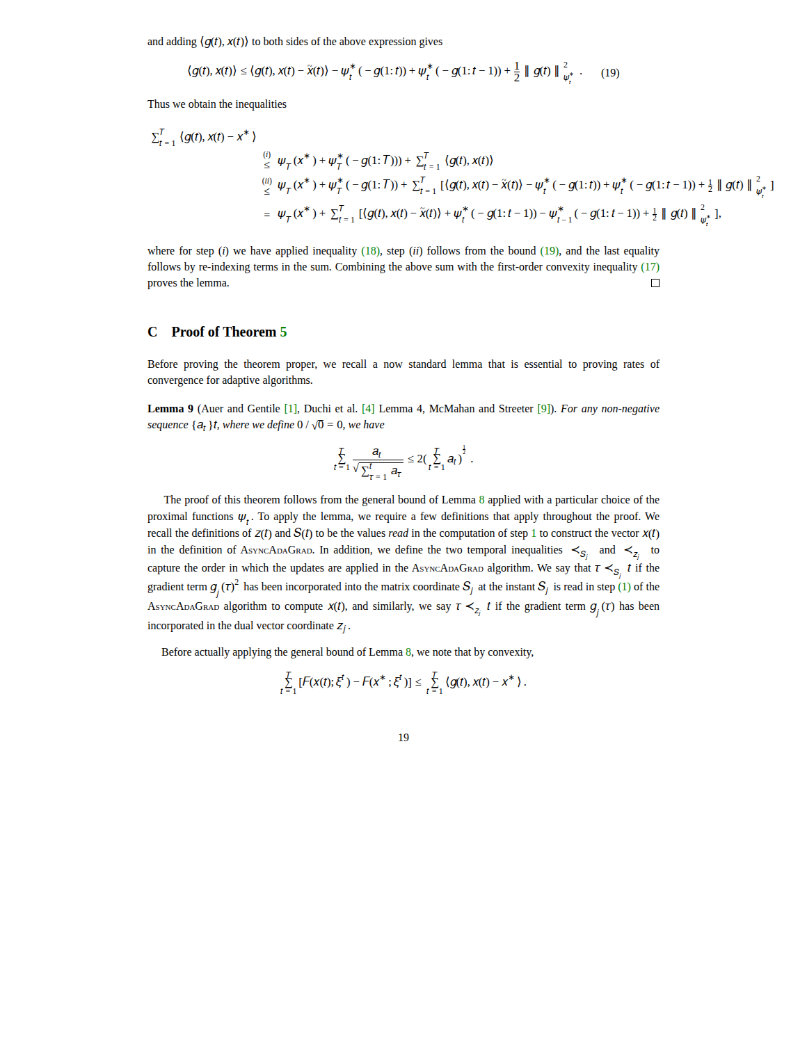and adding ⟨g(t),x(t)⟩ to both sides of the above expression gives
⟨g(t),x(t)⟩ ≤ ⟨g(t),x(t)−x~(t)⟩ − ψt∗ (−g(1:t)) + ψt∗ (−g(1:t−1)) + 12 ∥g(t)∥ ψt∗ 2 . (19)
Thus we obtain the inequalities
| ∑ t = 1 T ⟨ g ( t ) , x ( t ) − x ∗ ⟩ | | |
| | ( i ) ≤ | ψ T ( x ∗ ) + ψ T ∗ ( − g ( 1 : T ) ) ) + ∑ t = 1 T ⟨ g ( t ) , x ( t ) ⟩ |
| | ( ii ) ≤ | ψ T ( x ∗ ) + ψ T ∗ ( − g ( 1 : T ) ) + ∑ t = 1 T [ ⟨ g ( t ) , x ( t ) − x ~ ( t ) ⟩ − ψ t ∗ ( − g ( 1 : t ) ) + ψ t ∗ ( − g ( 1 : t − 1 ) ) + 1 2 ∥ g ( t ) ∥ ψ t ∗ 2 ] |
| | = | ψ T ( x ∗ ) + ∑ t = 1 T [ ⟨ g ( t ) , x ( t ) − x ~ ( t ) ⟩ + ψ t ∗ ( − g ( 1 : t − 1 ) ) − ψ t − 1 ∗ ( − g ( 1 : t − 1 ) ) + 1 2 ∥ g ( t ) ∥ ψ t ∗ 2 ] , |
where for step (i) we have applied inequality (18), step (ii) follows from the bound (19), and the last equality follows by re-indexing terms in the sum. Combining the above sum with the first-order convexity inequality (17) proves the lemma.
C Proof of Theorem 5
Before proving the theorem proper, we recall a now standard lemma that is essential to proving rates of convergence for adaptive algorithms.
Lemma 9 (Auer and Gentile [1], Duchi et al. [4] Lemma 4, McMahan and Streeter [9]). For any non-negative sequence {at}t, where we define 0/0=0, we have
∑t=1T at ∑τ=1taτ ≤ 2 (∑t=1Tat) 12 .
The proof of this theorem follows from the general bound of Lemma 8 applied with a particular choice of the proximal functions ψt. To apply the lemma, we require a few definitions that apply throughout the proof. We recall the definitions of z(t) and S(t) to be the values read in the computation of step 1 to construct the vector x(t) in the definition of Async Ada Grad. In addition, we define the two temporal inequalities ≺Sj and ≺zj to capture the order in which the updates are applied in the Async Ada Grad algorithm. We say that τ≺Sjt if the gradient term gj(τ)2 has been incorporated into the matrix coordinate Sj at the instant Sj is read in step (1) of the Async Ada Grad algorithm to compute x(t), and similarly, we say τ≺zjt if the gradient term gj(τ) has been incorporated in the dual vector coordinate zj.
Before actually applying the general bound of Lemma 8, we note that by convexity,
∑t=1T [ F(x(t);ξt) − F(x∗;ξt) ] ≤ ∑t=1T ⟨g(t),x(t)−x∗⟩ .
19